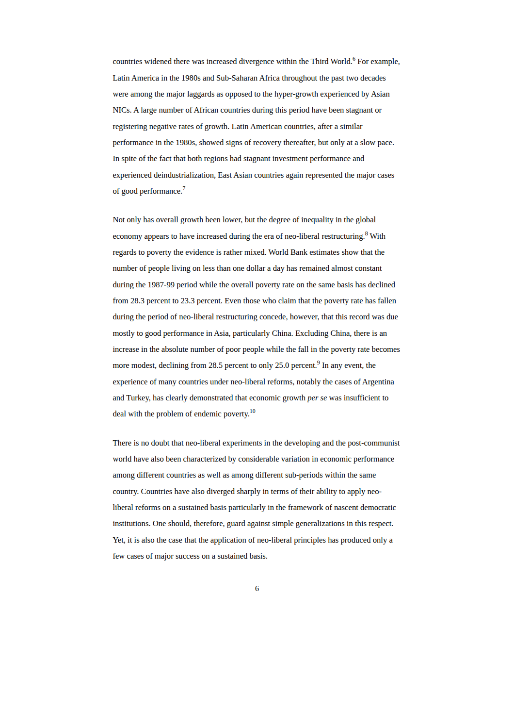countries widened there was increased divergence within the Third World.6 For example, Latin America in the 1980s and Sub-Saharan Africa throughout the past two decades were among the major laggards as opposed to the hyper-growth experienced by Asian NICs. A large number of African countries during this period have been stagnant or registering negative rates of growth. Latin American countries, after a similar performance in the 1980s, showed signs of recovery thereafter, but only at a slow pace. In spite of the fact that both regions had stagnant investment performance and experienced deindustrialization, East Asian countries again represented the major cases of good performance.7
Not only has overall growth been lower, but the degree of inequality in the global economy appears to have increased during the era of neo-liberal restructuring.8 With regards to poverty the evidence is rather mixed. World Bank estimates show that the number of people living on less than one dollar a day has remained almost constant during the 1987-99 period while the overall poverty rate on the same basis has declined from 28.3 percent to 23.3 percent. Even those who claim that the poverty rate has fallen during the period of neo-liberal restructuring concede, however, that this record was due mostly to good performance in Asia, particularly China. Excluding China, there is an increase in the absolute number of poor people while the fall in the poverty rate becomes more modest, declining from 28.5 percent to only 25.0 percent.9 In any event, the experience of many countries under neo-liberal reforms, notably the cases of Argentina and Turkey, has clearly demonstrated that economic growth per se was insufficient to deal with the problem of endemic poverty.10
There is no doubt that neo-liberal experiments in the developing and the post-communist world have also been characterized by considerable variation in economic performance among different countries as well as among different sub-periods within the same country. Countries have also diverged sharply in terms of their ability to apply neo-liberal reforms on a sustained basis particularly in the framework of nascent democratic institutions. One should, therefore, guard against simple generalizations in this respect. Yet, it is also the case that the application of neo-liberal principles has produced only a few cases of major success on a sustained basis.
6